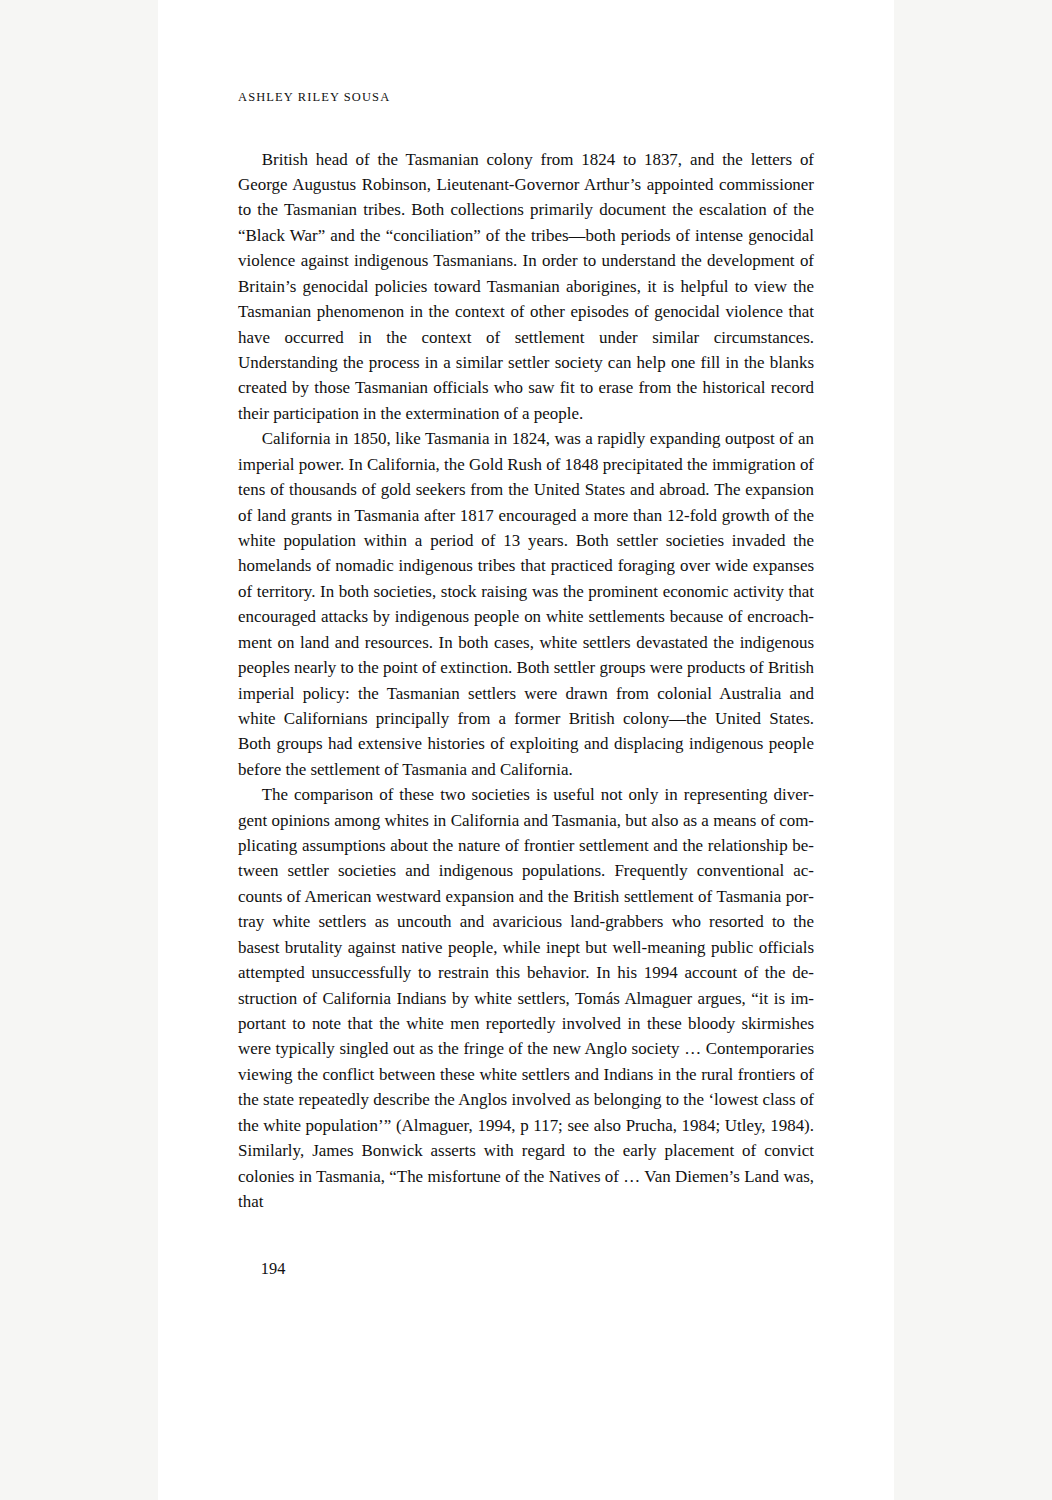Ashley Riley Sousa
British head of the Tasmanian colony from 1824 to 1837, and the letters of George Augustus Robinson, Lieutenant-Governor Arthur’s appointed commissioner to the Tasmanian tribes. Both collections primarily document the escalation of the “Black War” and the “conciliation” of the tribes—both periods of intense genocidal violence against indigenous Tasmanians. In order to understand the development of Britain’s genocidal policies toward Tasmanian aborigines, it is helpful to view the Tasmanian phenomenon in the context of other episodes of genocidal violence that have occurred in the context of settlement under similar circumstances. Understanding the process in a similar settler society can help one fill in the blanks created by those Tasmanian officials who saw fit to erase from the historical record their participation in the extermination of a people.
California in 1850, like Tasmania in 1824, was a rapidly expanding outpost of an imperial power. In California, the Gold Rush of 1848 precipitated the immigration of tens of thousands of gold seekers from the United States and abroad. The expansion of land grants in Tasmania after 1817 encouraged a more than 12-fold growth of the white population within a period of 13 years. Both settler societies invaded the homelands of nomadic indigenous tribes that practiced foraging over wide expanses of territory. In both societies, stock raising was the prominent economic activity that encouraged attacks by indigenous people on white settlements because of encroachment on land and resources. In both cases, white settlers devastated the indigenous peoples nearly to the point of extinction. Both settler groups were products of British imperial policy: the Tasmanian settlers were drawn from colonial Australia and white Californians principally from a former British colony—the United States. Both groups had extensive histories of exploiting and displacing indigenous people before the settlement of Tasmania and California.
The comparison of these two societies is useful not only in representing divergent opinions among whites in California and Tasmania, but also as a means of complicating assumptions about the nature of frontier settlement and the relationship between settler societies and indigenous populations. Frequently conventional accounts of American westward expansion and the British settlement of Tasmania portray white settlers as uncouth and avaricious land-grabbers who resorted to the basest brutality against native people, while inept but well-meaning public officials attempted unsuccessfully to restrain this behavior. In his 1994 account of the destruction of California Indians by white settlers, Tomás Almaguer argues, “it is important to note that the white men reportedly involved in these bloody skirmishes were typically singled out as the fringe of the new Anglo society … Contemporaries viewing the conflict between these white settlers and Indians in the rural frontiers of the state repeatedly describe the Anglos involved as belonging to the ‘lowest class of the white population’” (Almaguer, 1994, p 117; see also Prucha, 1984; Utley, 1984). Similarly, James Bonwick asserts with regard to the early placement of convict colonies in Tasmania, “The misfortune of the Natives of … Van Diemen’s Land was, that
194